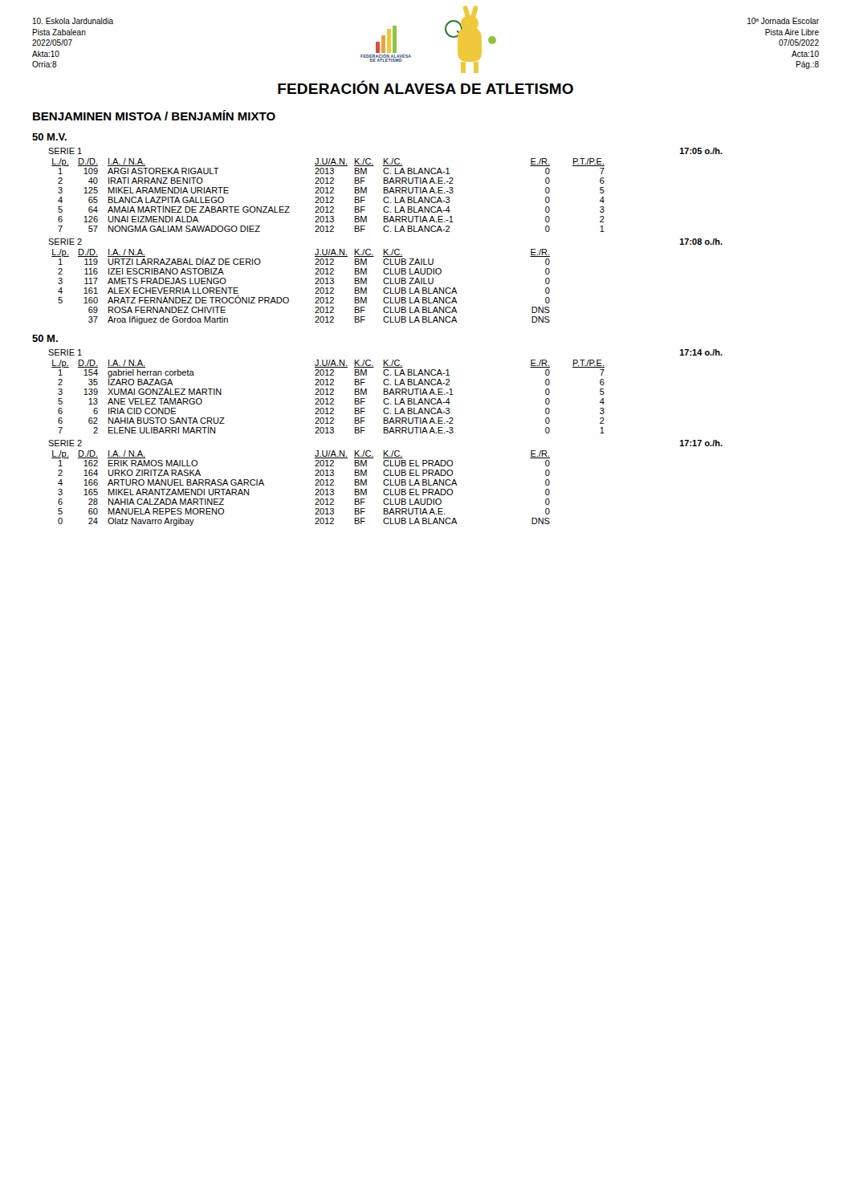10. Eskola Jardunaldia
Pista Zabalean
2022/05/07
Akta:10
Orria:8
FEDERACIÓN ALAVESA
DE ATLETISMO
10ª Jornada Escolar
Pista Aire Libre
07/05/2022
Acta:10
Pág.:8
FEDERACIÓN ALAVESA DE ATLETISMO
BENJAMINEN MISTOA / BENJAMÍN MIXTO
50 M.V.
SERIE 1 17:05 o./h.
| L./p. | D./D. | I.A. / N.A. | J.U/A.N. | K./C. | K./C. | E./R. | P.T./P.E. |
| --- | --- | --- | --- | --- | --- | --- | --- |
| 1 | 109 | ARGI ASTOREKA RIGAULT | 2013 | BM | C. LA BLANCA-1 | 0 | 7 |
| 2 | 40 | IRATI ARRANZ BENITO | 2012 | BF | BARRUTIA A.E.-2 | 0 | 6 |
| 3 | 125 | MIKEL ARAMENDIA URIARTE | 2012 | BM | BARRUTIA A.E.-3 | 0 | 5 |
| 4 | 65 | BLANCA LAZPITA GALLEGO | 2012 | BF | C. LA BLANCA-3 | 0 | 4 |
| 5 | 64 | AMAIA MARTÍNEZ DE ZABARTE GONZALEZ | 2012 | BF | C. LA BLANCA-4 | 0 | 3 |
| 6 | 126 | UNAI EIZMENDI ALDA | 2013 | BM | BARRUTIA A.E.-1 | 0 | 2 |
| 7 | 57 | NONGMA GALIAM SAWADOGO DIEZ | 2012 | BF | C. LA BLANCA-2 | 0 | 1 |
SERIE 2 17:08 o./h.
| L./p. | D./D. | I.A. / N.A. | J.U/A.N. | K./C. | K./C. | E./R. | |
| --- | --- | --- | --- | --- | --- | --- | --- |
| 1 | 119 | URTZI LARRAZABAL DÍAZ DE CERIO | 2012 | BM | CLUB ZAILU | 0 | |
| 2 | 116 | IZEI ESCRIBANO ASTOBIZA | 2012 | BM | CLUB LAUDIO | 0 | |
| 3 | 117 | AMETS FRADEJAS LUENGO | 2013 | BM | CLUB ZAILU | 0 | |
| 4 | 161 | ALEX ECHEVERRIA LLORENTE | 2012 | BM | CLUB LA BLANCA | 0 | |
| 5 | 160 | ARATZ FERNÁNDEZ DE TROCÓNIZ PRADO | 2012 | BM | CLUB LA BLANCA | 0 | |
| | 69 | ROSA FERNANDEZ CHIVITE | 2012 | BF | CLUB LA BLANCA | DNS | |
| | 37 | Aroa Iñiguez de Gordoa Martin | 2012 | BF | CLUB LA BLANCA | DNS | |
50 M.
SERIE 1 17:14 o./h.
| L./p. | D./D. | I.A. / N.A. | J.U/A.N. | K./C. | K./C. | E./R. | P.T./P.E. |
| --- | --- | --- | --- | --- | --- | --- | --- |
| 1 | 154 | gabriel herran corbeta | 2012 | BM | C. LA BLANCA-1 | 0 | 7 |
| 2 | 35 | ÍZARO BAZAGA | 2012 | BF | C. LA BLANCA-2 | 0 | 6 |
| 3 | 139 | XUMAI GONZÁLEZ MARTIN | 2012 | BM | BARRUTIA A.E.-1 | 0 | 5 |
| 5 | 13 | ANE VELEZ TAMARGO | 2012 | BF | C. LA BLANCA-4 | 0 | 4 |
| 6 | 6 | IRIA CID CONDE | 2012 | BF | C. LA BLANCA-3 | 0 | 3 |
| 6 | 62 | NAHIA BUSTO SANTA CRUZ | 2012 | BF | BARRUTIA A.E.-2 | 0 | 2 |
| 7 | 2 | ELENE ULIBARRI MARTÍN | 2013 | BF | BARRUTIA A.E.-3 | 0 | 1 |
SERIE 2 17:17 o./h.
| L./p. | D./D. | I.A. / N.A. | J.U/A.N. | K./C. | K./C. | E./R. | |
| --- | --- | --- | --- | --- | --- | --- | --- |
| 1 | 162 | ERIK RAMOS MAILLO | 2012 | BM | CLUB EL PRADO | 0 | |
| 2 | 164 | URKO ZIRITZA RASKA | 2013 | BM | CLUB EL PRADO | 0 | |
| 4 | 166 | ARTURO MANUEL BARRASA GARCIA | 2012 | BM | CLUB LA BLANCA | 0 | |
| 3 | 165 | MIKEL ARANTZAMENDI URTARAN | 2013 | BM | CLUB EL PRADO | 0 | |
| 6 | 28 | NAHIA CALZADA MARTINEZ | 2012 | BF | CLUB LAUDIO | 0 | |
| 5 | 60 | MANUELA REPES MORENO | 2013 | BF | BARRUTIA A.E. | 0 | |
| 0 | 24 | Olatz Navarro Argibay | 2012 | BF | CLUB LA BLANCA | DNS | |